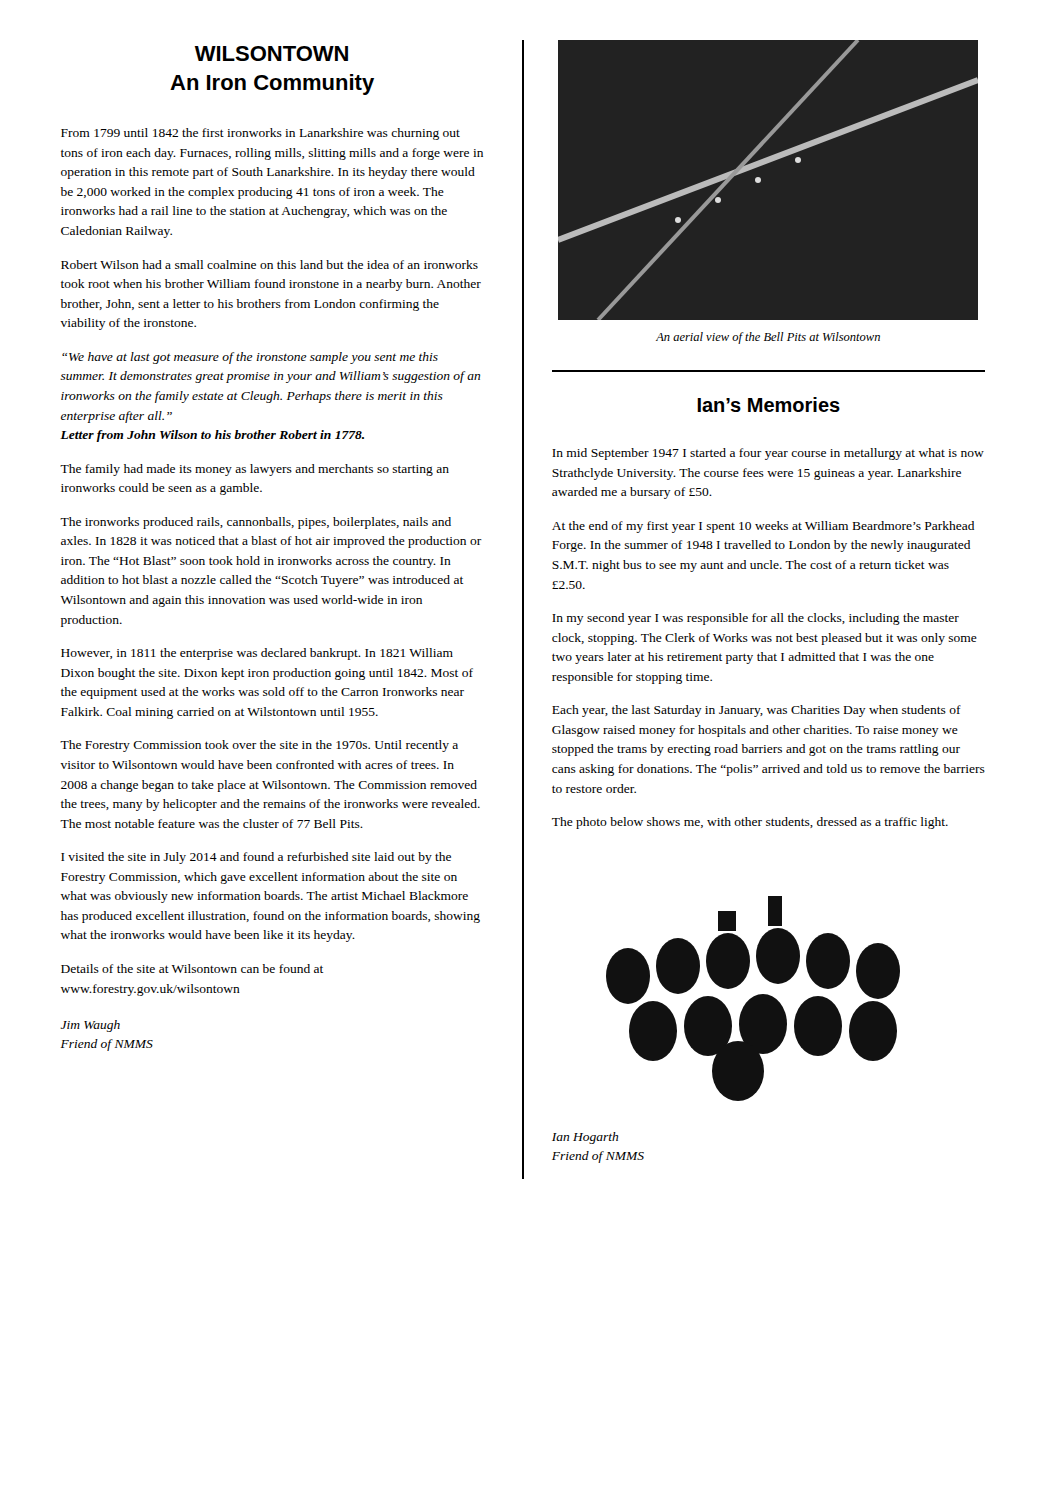WILSONTOWN
An Iron Community
From 1799 until 1842 the first ironworks in Lanarkshire was churning out tons of iron each day. Furnaces, rolling mills, slitting mills and a forge were in operation in this remote part of South Lanarkshire. In its heyday there would be 2,000 worked in the complex producing 41 tons of iron a week. The ironworks had a rail line to the station at Auchengray, which was on the Caledonian Railway.
Robert Wilson had a small coalmine on this land but the idea of an ironworks took root when his brother William found ironstone in a nearby burn. Another brother, John, sent a letter to his brothers from London confirming the viability of the ironstone.
“We have at last got measure of the ironstone sample you sent me this summer. It demonstrates great promise in your and William’s suggestion of an ironworks on the family estate at Cleugh. Perhaps there is merit in this enterprise after all.”
Letter from John Wilson to his brother Robert in 1778.
The family had made its money as lawyers and merchants so starting an ironworks could be seen as a gamble.
The ironworks produced rails, cannonballs, pipes, boilerplates, nails and axles. In 1828 it was noticed that a blast of hot air improved the production or iron. The “Hot Blast” soon took hold in ironworks across the country. In addition to hot blast a nozzle called the “Scotch Tuyere” was introduced at Wilsontown and again this innovation was used world-wide in iron production.
However, in 1811 the enterprise was declared bankrupt. In 1821 William Dixon bought the site. Dixon kept iron production going until 1842. Most of the equipment used at the works was sold off to the Carron Ironworks near Falkirk. Coal mining carried on at Wilstontown until 1955.
The Forestry Commission took over the site in the 1970s. Until recently a visitor to Wilsontown would have been confronted with acres of trees. In 2008 a change began to take place at Wilsontown. The Commission removed the trees, many by helicopter and the remains of the ironworks were revealed. The most notable feature was the cluster of 77 Bell Pits.
I visited the site in July 2014 and found a refurbished site laid out by the Forestry Commission, which gave excellent information about the site on what was obviously new information boards. The artist Michael Blackmore has produced excellent illustration, found on the information boards, showing what the ironworks would have been like it its heyday.
Details of the site at Wilsontown can be found at www.forestry.gov.uk/wilsontown
Jim Waugh
Friend of NMMS
An aerial view of the Bell Pits at Wilsontown
Ian’s Memories
In mid September 1947 I started a four year course in metallurgy at what is now Strathclyde University. The course fees were 15 guineas a year. Lanarkshire awarded me a bursary of £50.
At the end of my first year I spent 10 weeks at William Beardmore’s Parkhead Forge. In the summer of 1948 I travelled to London by the newly inaugurated S.M.T. night bus to see my aunt and uncle. The cost of a return ticket was £2.50.
In my second year I was responsible for all the clocks, including the master clock, stopping. The Clerk of Works was not best pleased but it was only some two years later at his retirement party that I admitted that I was the one responsible for stopping time.
Each year, the last Saturday in January, was Charities Day when students of Glasgow raised money for hospitals and other charities. To raise money we stopped the trams by erecting road barriers and got on the trams rattling our cans asking for donations. The “polis” arrived and told us to remove the barriers to restore order.
The photo below shows me, with other students, dressed as a traffic light.
Ian Hogarth
Friend of NMMS